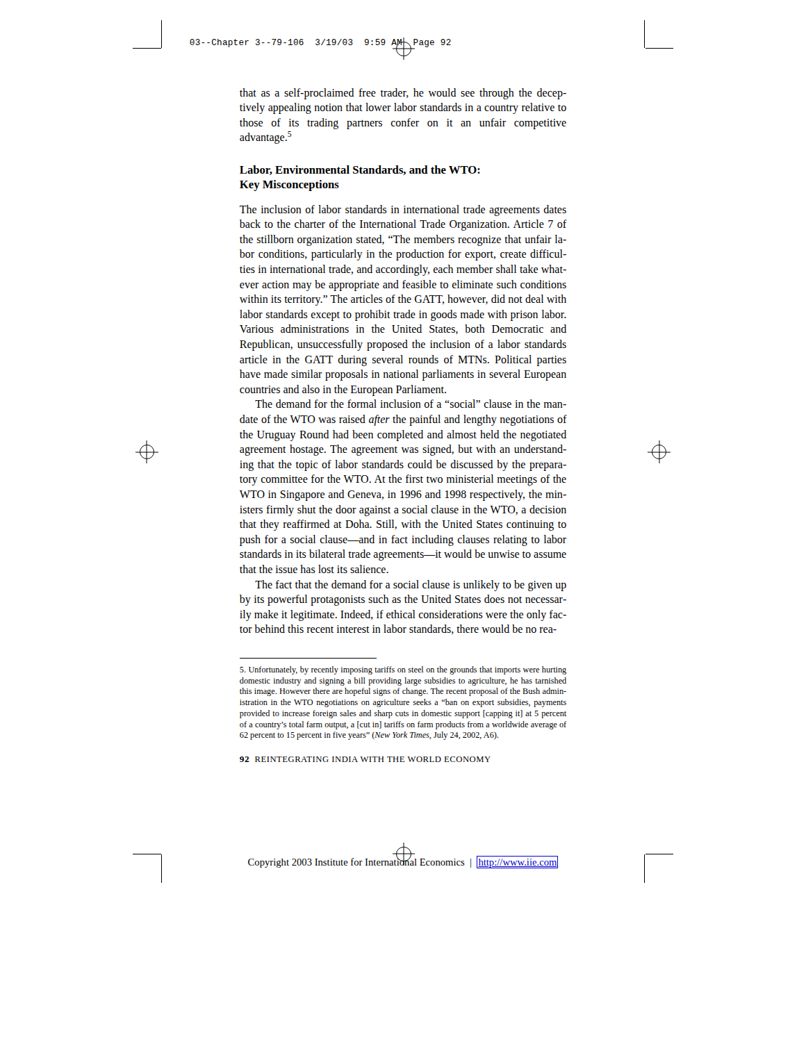03--Chapter 3--79-106 3/19/03 9:59 AM Page 92
that as a self-proclaimed free trader, he would see through the deceptively appealing notion that lower labor standards in a country relative to those of its trading partners confer on it an unfair competitive advantage.5
Labor, Environmental Standards, and the WTO:
Key Misconceptions
The inclusion of labor standards in international trade agreements dates back to the charter of the International Trade Organization. Article 7 of the stillborn organization stated, “The members recognize that unfair labor conditions, particularly in the production for export, create difficulties in international trade, and accordingly, each member shall take whatever action may be appropriate and feasible to eliminate such conditions within its territory.” The articles of the GATT, however, did not deal with labor standards except to prohibit trade in goods made with prison labor. Various administrations in the United States, both Democratic and Republican, unsuccessfully proposed the inclusion of a labor standards article in the GATT during several rounds of MTNs. Political parties have made similar proposals in national parliaments in several European countries and also in the European Parliament.
The demand for the formal inclusion of a “social” clause in the mandate of the WTO was raised after the painful and lengthy negotiations of the Uruguay Round had been completed and almost held the negotiated agreement hostage. The agreement was signed, but with an understanding that the topic of labor standards could be discussed by the preparatory committee for the WTO. At the first two ministerial meetings of the WTO in Singapore and Geneva, in 1996 and 1998 respectively, the ministers firmly shut the door against a social clause in the WTO, a decision that they reaffirmed at Doha. Still, with the United States continuing to push for a social clause—and in fact including clauses relating to labor standards in its bilateral trade agreements—it would be unwise to assume that the issue has lost its salience.
The fact that the demand for a social clause is unlikely to be given up by its powerful protagonists such as the United States does not necessarily make it legitimate. Indeed, if ethical considerations were the only factor behind this recent interest in labor standards, there would be no rea-
5. Unfortunately, by recently imposing tariffs on steel on the grounds that imports were hurting domestic industry and signing a bill providing large subsidies to agriculture, he has tarnished this image. However there are hopeful signs of change. The recent proposal of the Bush administration in the WTO negotiations on agriculture seeks a “ban on export subsidies, payments provided to increase foreign sales and sharp cuts in domestic support [capping it] at 5 percent of a country’s total farm output, a [cut in] tariffs on farm products from a worldwide average of 62 percent to 15 percent in five years” (New York Times, July 24, 2002, A6).
92 REINTEGRATING INDIA WITH THE WORLD ECONOMY
Copyright 2003 Institute for International Economics | http://www.iie.com